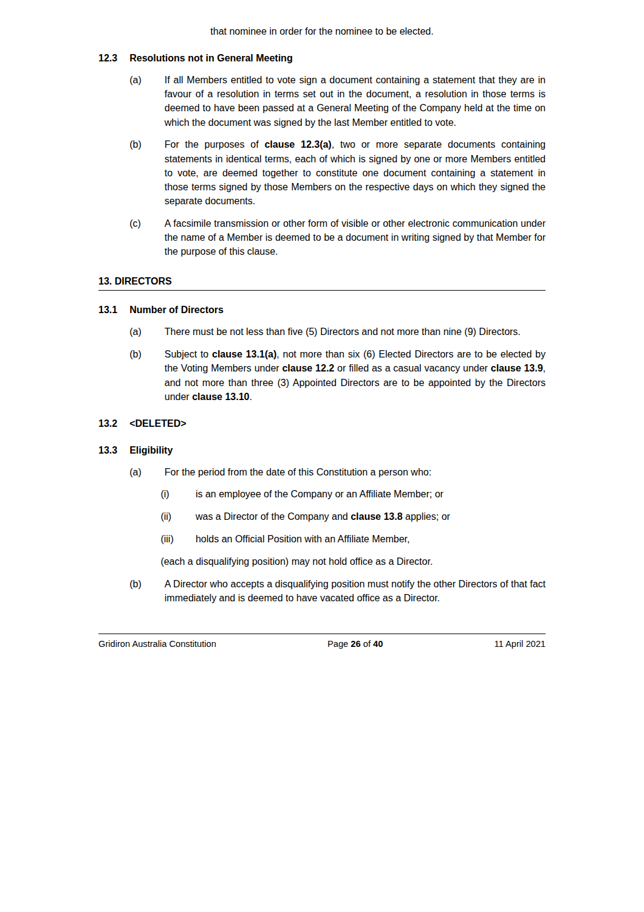that nominee in order for the nominee to be elected.
12.3 Resolutions not in General Meeting
(a)
If all Members entitled to vote sign a document containing a statement that they are in favour of a resolution in terms set out in the document, a resolution in those terms is deemed to have been passed at a General Meeting of the Company held at the time on which the document was signed by the last Member entitled to vote.
(b)
For the purposes of clause 12.3(a), two or more separate documents containing statements in identical terms, each of which is signed by one or more Members entitled to vote, are deemed together to constitute one document containing a statement in those terms signed by those Members on the respective days on which they signed the separate documents.
(c)
A facsimile transmission or other form of visible or other electronic communication under the name of a Member is deemed to be a document in writing signed by that Member for the purpose of this clause.
13. DIRECTORS
13.1 Number of Directors
(a)
There must be not less than five (5) Directors and not more than nine (9) Directors.
(b)
Subject to clause 13.1(a), not more than six (6) Elected Directors are to be elected by the Voting Members under clause 12.2 or filled as a casual vacancy under clause 13.9, and not more than three (3) Appointed Directors are to be appointed by the Directors under clause 13.10.
13.2<DELETED>
13.3 Eligibility
(a)
For the period from the date of this Constitution a person who:
(i)
is an employee of the Company or an Affiliate Member; or
(ii)
was a Director of the Company and clause 13.8 applies; or
(iii)
holds an Official Position with an Affiliate Member,
(each a disqualifying position) may not hold office as a Director.
(b)
A Director who accepts a disqualifying position must notify the other Directors of that fact immediately and is deemed to have vacated office as a Director.
Gridiron Australia Constitution
Page 26 of 40
11 April 2021